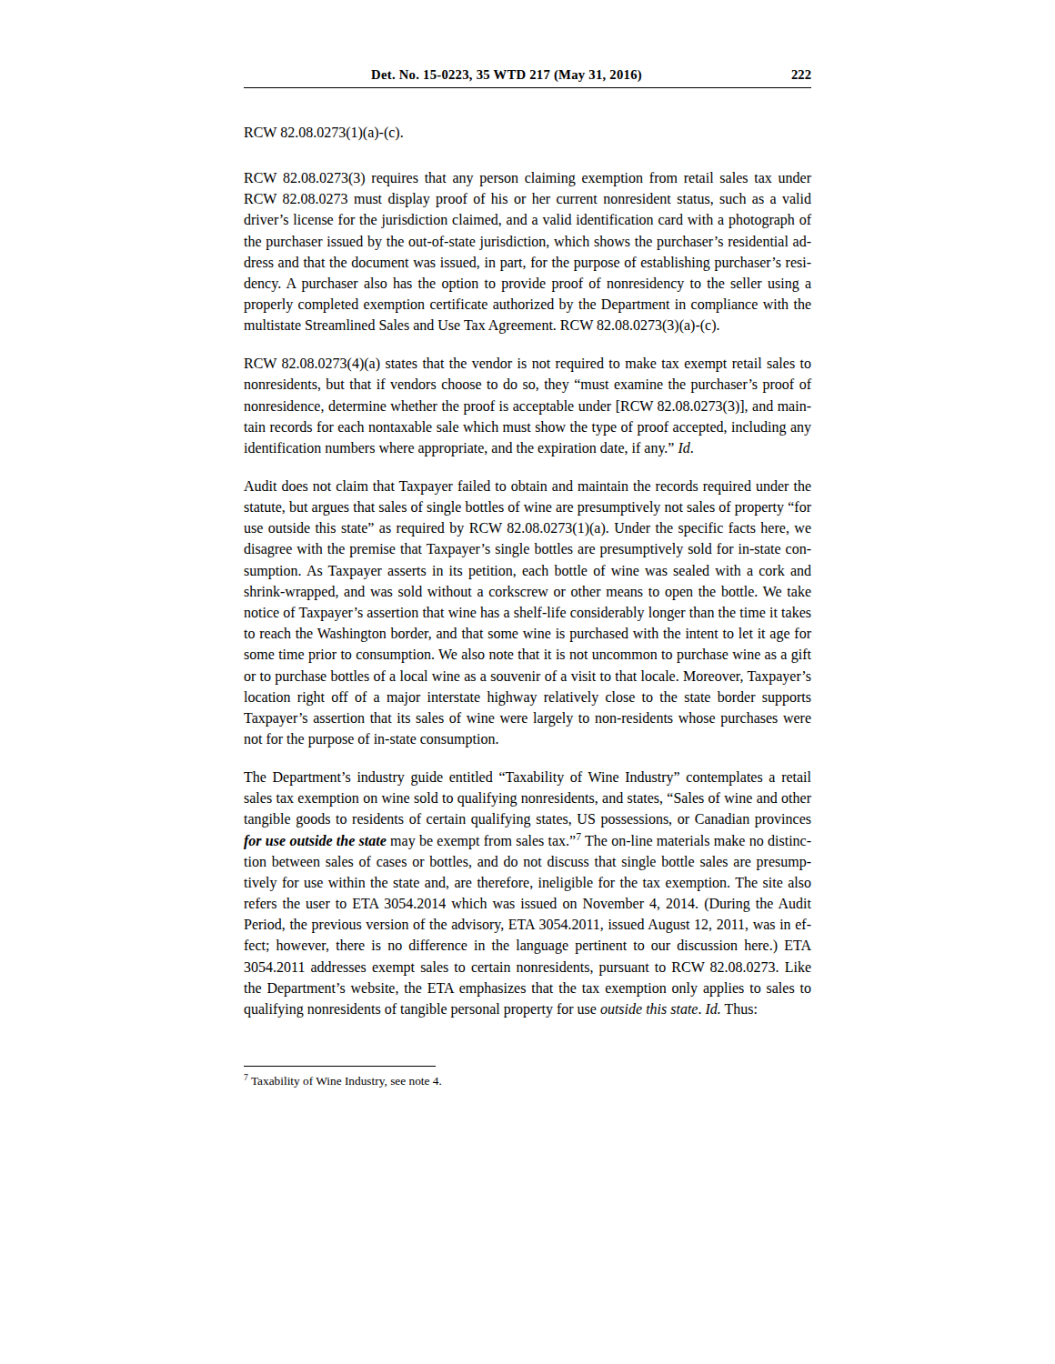Det. No. 15-0223, 35 WTD 217 (May 31, 2016)
222
RCW 82.08.0273(1)(a)-(c).
RCW 82.08.0273(3) requires that any person claiming exemption from retail sales tax under RCW 82.08.0273 must display proof of his or her current nonresident status, such as a valid driver’s license for the jurisdiction claimed, and a valid identification card with a photograph of the purchaser issued by the out-of-state jurisdiction, which shows the purchaser’s residential address and that the document was issued, in part, for the purpose of establishing purchaser’s residency. A purchaser also has the option to provide proof of nonresidency to the seller using a properly completed exemption certificate authorized by the Department in compliance with the multistate Streamlined Sales and Use Tax Agreement. RCW 82.08.0273(3)(a)-(c).
RCW 82.08.0273(4)(a) states that the vendor is not required to make tax exempt retail sales to nonresidents, but that if vendors choose to do so, they “must examine the purchaser’s proof of nonresidence, determine whether the proof is acceptable under [RCW 82.08.0273(3)], and maintain records for each nontaxable sale which must show the type of proof accepted, including any identification numbers where appropriate, and the expiration date, if any.” Id.
Audit does not claim that Taxpayer failed to obtain and maintain the records required under the statute, but argues that sales of single bottles of wine are presumptively not sales of property “for use outside this state” as required by RCW 82.08.0273(1)(a). Under the specific facts here, we disagree with the premise that Taxpayer’s single bottles are presumptively sold for in-state consumption. As Taxpayer asserts in its petition, each bottle of wine was sealed with a cork and shrink-wrapped, and was sold without a corkscrew or other means to open the bottle. We take notice of Taxpayer’s assertion that wine has a shelf-life considerably longer than the time it takes to reach the Washington border, and that some wine is purchased with the intent to let it age for some time prior to consumption. We also note that it is not uncommon to purchase wine as a gift or to purchase bottles of a local wine as a souvenir of a visit to that locale. Moreover, Taxpayer’s location right off of a major interstate highway relatively close to the state border supports Taxpayer’s assertion that its sales of wine were largely to non-residents whose purchases were not for the purpose of in-state consumption.
The Department’s industry guide entitled “Taxability of Wine Industry” contemplates a retail sales tax exemption on wine sold to qualifying nonresidents, and states, “Sales of wine and other tangible goods to residents of certain qualifying states, US possessions, or Canadian provinces for use outside the state may be exempt from sales tax.”7 The on-line materials make no distinction between sales of cases or bottles, and do not discuss that single bottle sales are presumptively for use within the state and, are therefore, ineligible for the tax exemption. The site also refers the user to ETA 3054.2014 which was issued on November 4, 2014. (During the Audit Period, the previous version of the advisory, ETA 3054.2011, issued August 12, 2011, was in effect; however, there is no difference in the language pertinent to our discussion here.) ETA 3054.2011 addresses exempt sales to certain nonresidents, pursuant to RCW 82.08.0273. Like the Department’s website, the ETA emphasizes that the tax exemption only applies to sales to qualifying nonresidents of tangible personal property for use outside this state. Id. Thus:
7 Taxability of Wine Industry, see note 4.